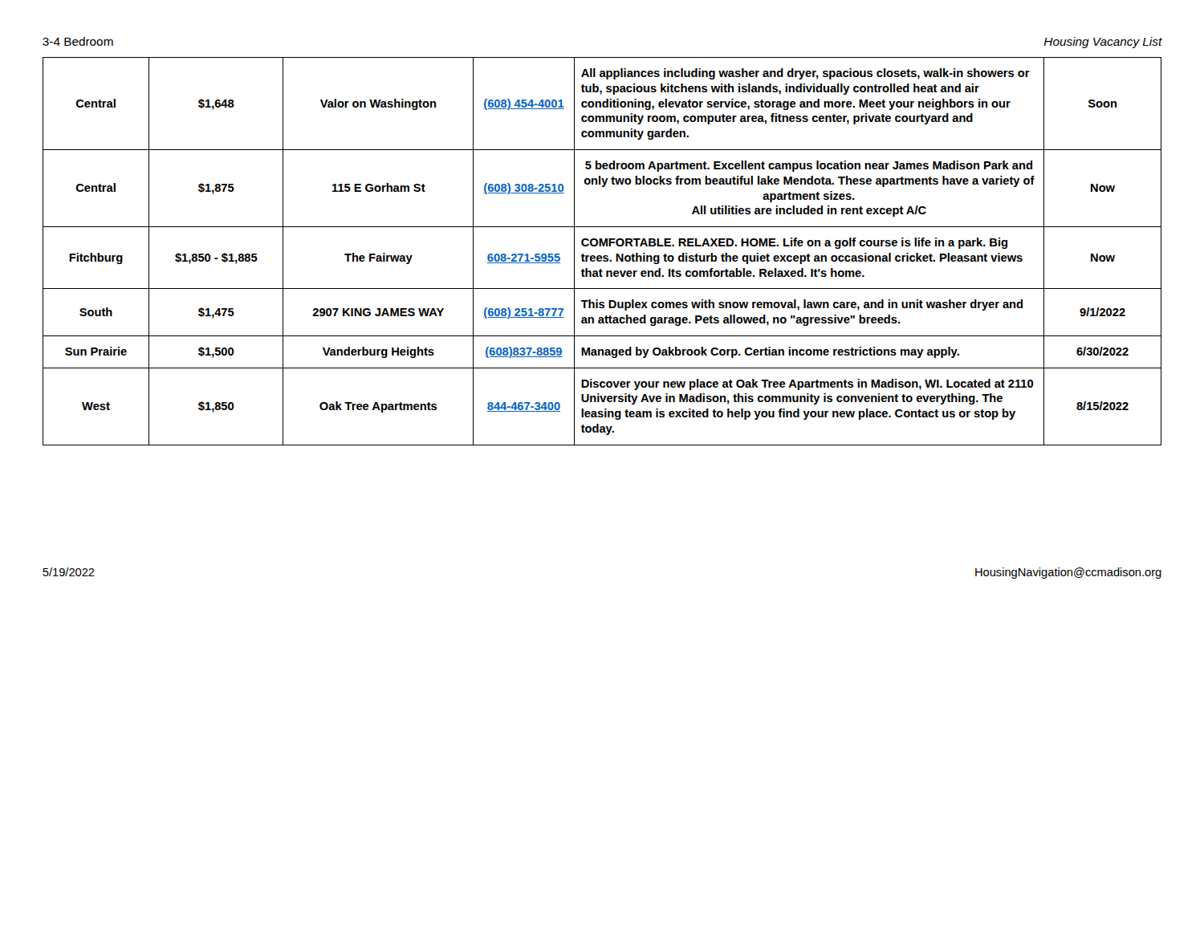3-4 Bedroom
Housing Vacancy List
| Central | $1,648 | Valor on Washington | (608) 454-4001 | All appliances including washer and dryer, spacious closets, walk-in showers or tub, spacious kitchens with islands, individually controlled heat and air conditioning, elevator service, storage and more. Meet your neighbors in our community room, computer area, fitness center, private courtyard and community garden. | Soon |
| Central | $1,875 | 115 E Gorham St | (608) 308-2510 | 5 bedroom Apartment. Excellent campus location near James Madison Park and only two blocks from beautiful lake Mendota. These apartments have a variety of apartment sizes. All utilities are included in rent except A/C | Now |
| Fitchburg | $1,850 - $1,885 | The Fairway | 608-271-5955 | COMFORTABLE. RELAXED. HOME. Life on a golf course is life in a park. Big trees. Nothing to disturb the quiet except an occasional cricket. Pleasant views that never end. Its comfortable. Relaxed. It's home. | Now |
| South | $1,475 | 2907 KING JAMES WAY | (608) 251-8777 | This Duplex comes with snow removal, lawn care, and in unit washer dryer and an attached garage. Pets allowed, no "agressive" breeds. | 9/1/2022 |
| Sun Prairie | $1,500 | Vanderburg Heights | (608)837-8859 | Managed by Oakbrook Corp. Certian income restrictions may apply. | 6/30/2022 |
| West | $1,850 | Oak Tree Apartments | 844-467-3400 | Discover your new place at Oak Tree Apartments in Madison, WI. Located at 2110 University Ave in Madison, this community is convenient to everything. The leasing team is excited to help you find your new place. Contact us or stop by today. | 8/15/2022 |
5/19/2022
HousingNavigation@ccmadison.org